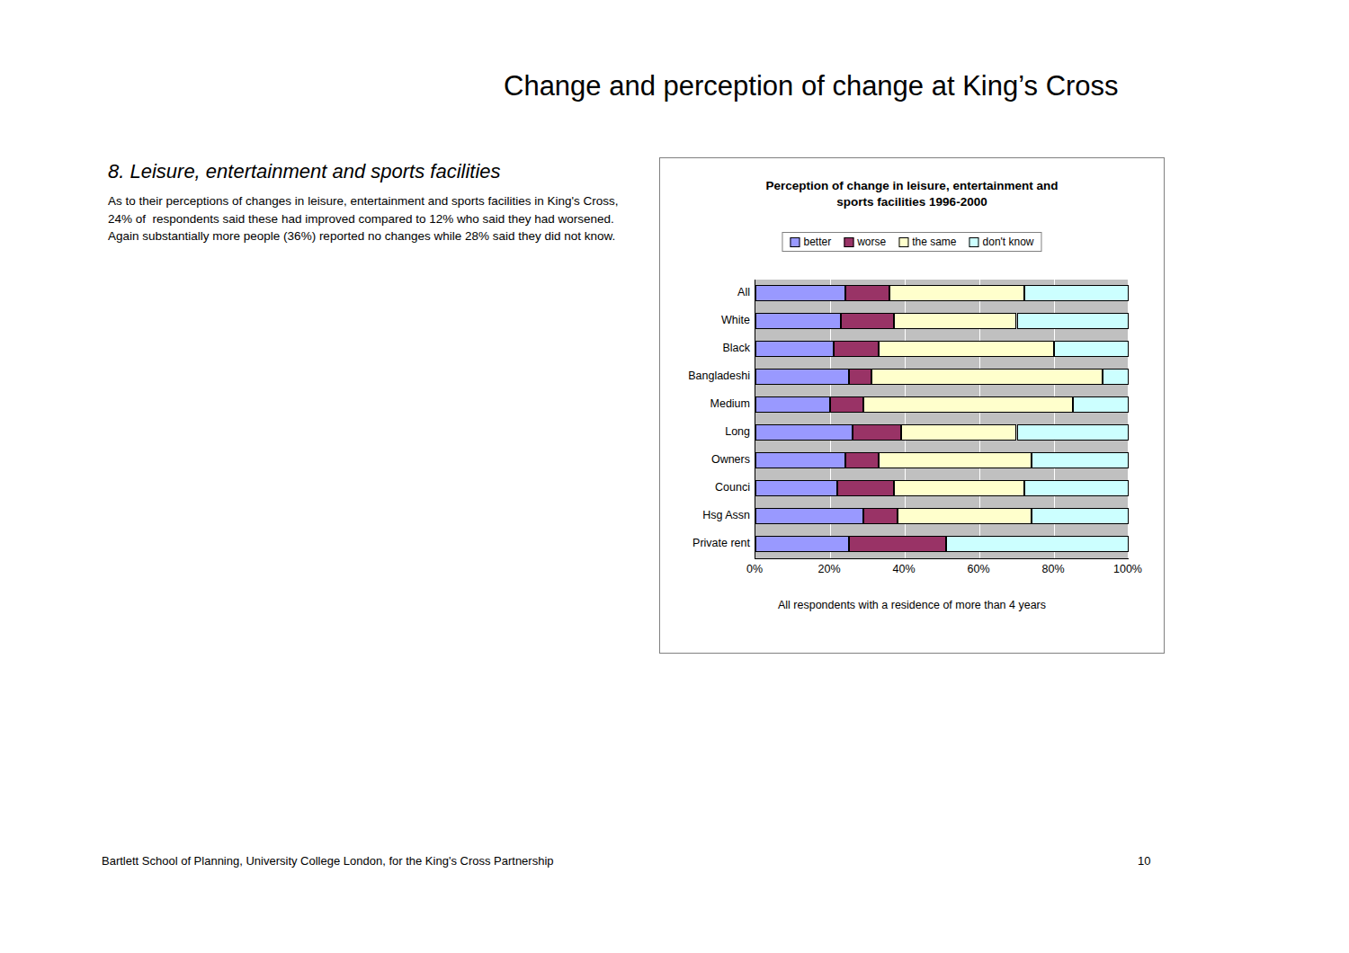Change and perception of change at King’s Cross
8. Leisure, entertainment and sports facilities
As to their perceptions of changes in leisure, entertainment and sports facilities in King's Cross, 24% of respondents said these had improved compared to 12% who said they had worsened. Again substantially more people (36%) reported no changes while 28% said they did not know.
Perception of change in leisure, entertainment and
sports facilities 1996-2000
better worse the same don't know
All
White
Black
Bangladeshi
Medium
Long
Owners
Counci
Hsg Assn
Private rent
0% 20% 40% 60% 80% 100%
All respondents with a residence of more than 4 years
Bartlett School of Planning, University College London, for the King's Cross Partnership
10